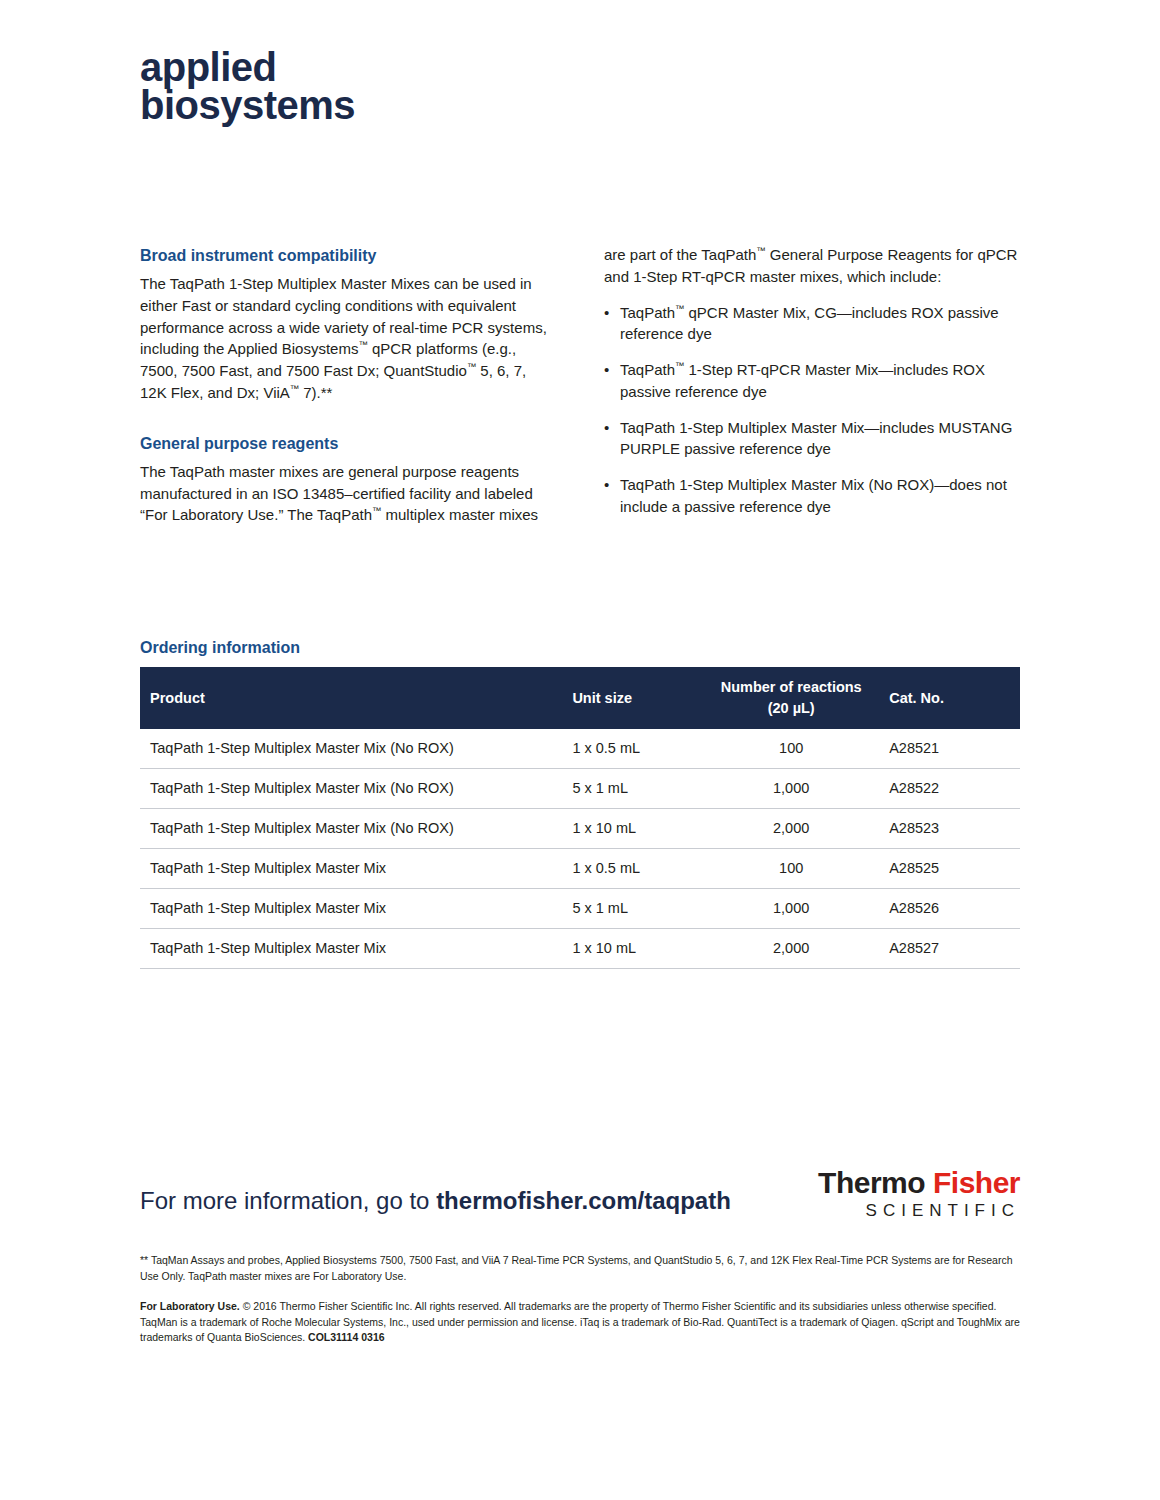applied biosystems
Broad instrument compatibility
The TaqPath 1-Step Multiplex Master Mixes can be used in either Fast or standard cycling conditions with equivalent performance across a wide variety of real-time PCR systems, including the Applied Biosystems™ qPCR platforms (e.g., 7500, 7500 Fast, and 7500 Fast Dx; QuantStudio™ 5, 6, 7, 12K Flex, and Dx; ViiA™ 7).**
General purpose reagents
The TaqPath master mixes are general purpose reagents manufactured in an ISO 13485–certified facility and labeled “For Laboratory Use.” The TaqPath™ multiplex master mixes
are part of the TaqPath™ General Purpose Reagents for qPCR and 1-Step RT-qPCR master mixes, which include:
TaqPath™ qPCR Master Mix, CG—includes ROX passive reference dye
TaqPath™ 1-Step RT-qPCR Master Mix—includes ROX passive reference dye
TaqPath 1-Step Multiplex Master Mix—includes MUSTANG PURPLE passive reference dye
TaqPath 1-Step Multiplex Master Mix (No ROX)—does not include a passive reference dye
Ordering information
| Product | Unit size | Number of reactions (20 µL) | Cat. No. |
| --- | --- | --- | --- |
| TaqPath 1-Step Multiplex Master Mix (No ROX) | 1 x 0.5 mL | 100 | A28521 |
| TaqPath 1-Step Multiplex Master Mix (No ROX) | 5 x 1 mL | 1,000 | A28522 |
| TaqPath 1-Step Multiplex Master Mix (No ROX) | 1 x 10 mL | 2,000 | A28523 |
| TaqPath 1-Step Multiplex Master Mix | 1 x 0.5 mL | 100 | A28525 |
| TaqPath 1-Step Multiplex Master Mix | 5 x 1 mL | 1,000 | A28526 |
| TaqPath 1-Step Multiplex Master Mix | 1 x 10 mL | 2,000 | A28527 |
For more information, go to thermofisher.com/taqpath
Thermo Fisher
SCIENTIFIC
** TaqMan Assays and probes, Applied Biosystems 7500, 7500 Fast, and ViiA 7 Real-Time PCR Systems, and QuantStudio 5, 6, 7, and 12K Flex Real-Time PCR Systems are for Research Use Only. TaqPath master mixes are For Laboratory Use.
For Laboratory Use. © 2016 Thermo Fisher Scientific Inc. All rights reserved. All trademarks are the property of Thermo Fisher Scientific and its subsidiaries unless otherwise specified. TaqMan is a trademark of Roche Molecular Systems, Inc., used under permission and license. iTaq is a trademark of Bio-Rad. QuantiTect is a trademark of Qiagen. qScript and ToughMix are trademarks of Quanta BioSciences. COL31114 0316